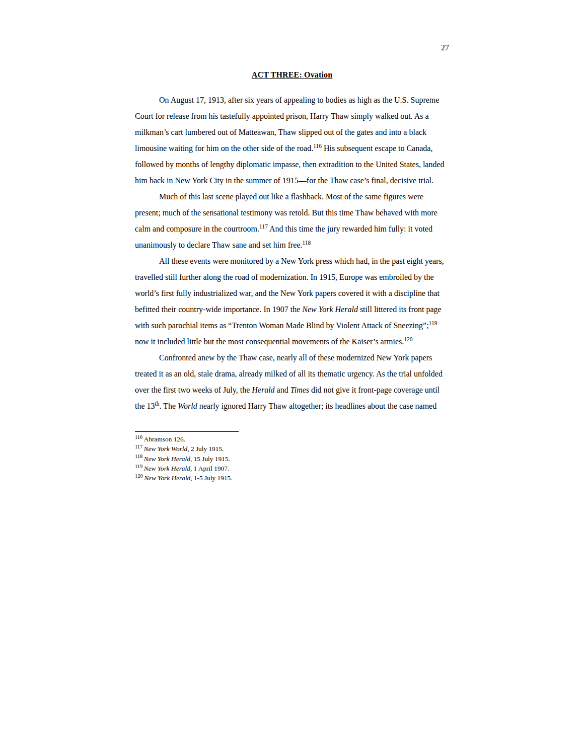27
ACT THREE: Ovation
On August 17, 1913, after six years of appealing to bodies as high as the U.S. Supreme Court for release from his tastefully appointed prison, Harry Thaw simply walked out. As a milkman’s cart lumbered out of Matteawan, Thaw slipped out of the gates and into a black limousine waiting for him on the other side of the road.116 His subsequent escape to Canada, followed by months of lengthy diplomatic impasse, then extradition to the United States, landed him back in New York City in the summer of 1915—for the Thaw case’s final, decisive trial.
Much of this last scene played out like a flashback. Most of the same figures were present; much of the sensational testimony was retold. But this time Thaw behaved with more calm and composure in the courtroom.117 And this time the jury rewarded him fully: it voted unanimously to declare Thaw sane and set him free.118
All these events were monitored by a New York press which had, in the past eight years, travelled still further along the road of modernization. In 1915, Europe was embroiled by the world’s first fully industrialized war, and the New York papers covered it with a discipline that befitted their country-wide importance. In 1907 the New York Herald still littered its front page with such parochial items as “Trenton Woman Made Blind by Violent Attack of Sneezing”;119 now it included little but the most consequential movements of the Kaiser’s armies.120
Confronted anew by the Thaw case, nearly all of these modernized New York papers treated it as an old, stale drama, already milked of all its thematic urgency. As the trial unfolded over the first two weeks of July, the Herald and Times did not give it front-page coverage until the 13th. The World nearly ignored Harry Thaw altogether; its headlines about the case named
116 Abramson 126.
117 New York World, 2 July 1915.
118 New York Herald, 15 July 1915.
119 New York Herald, 1 April 1907.
120 New York Herald, 1-5 July 1915.